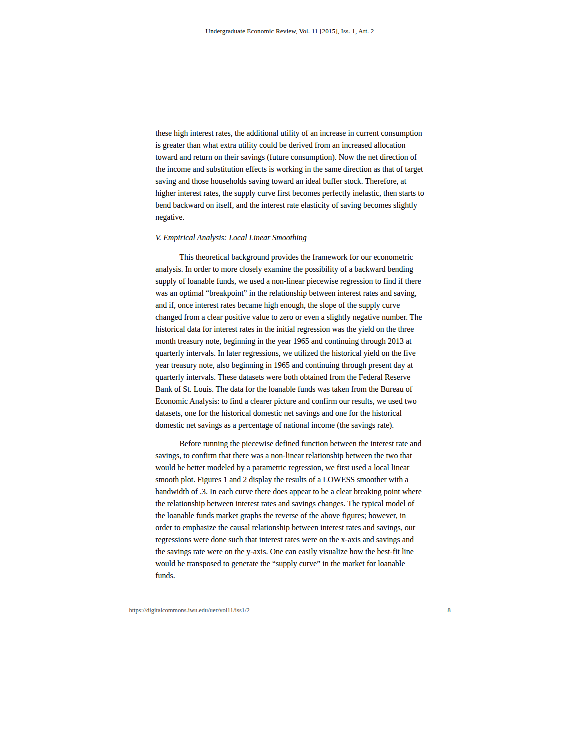Undergraduate Economic Review, Vol. 11 [2015], Iss. 1, Art. 2
these high interest rates, the additional utility of an increase in current consumption is greater than what extra utility could be derived from an increased allocation toward and return on their savings (future consumption). Now the net direction of the income and substitution effects is working in the same direction as that of target saving and those households saving toward an ideal buffer stock. Therefore, at higher interest rates, the supply curve first becomes perfectly inelastic, then starts to bend backward on itself, and the interest rate elasticity of saving becomes slightly negative.
V. Empirical Analysis: Local Linear Smoothing
This theoretical background provides the framework for our econometric analysis. In order to more closely examine the possibility of a backward bending supply of loanable funds, we used a non-linear piecewise regression to find if there was an optimal “breakpoint” in the relationship between interest rates and saving, and if, once interest rates became high enough, the slope of the supply curve changed from a clear positive value to zero or even a slightly negative number. The historical data for interest rates in the initial regression was the yield on the three month treasury note, beginning in the year 1965 and continuing through 2013 at quarterly intervals. In later regressions, we utilized the historical yield on the five year treasury note, also beginning in 1965 and continuing through present day at quarterly intervals. These datasets were both obtained from the Federal Reserve Bank of St. Louis. The data for the loanable funds was taken from the Bureau of Economic Analysis: to find a clearer picture and confirm our results, we used two datasets, one for the historical domestic net savings and one for the historical domestic net savings as a percentage of national income (the savings rate).
Before running the piecewise defined function between the interest rate and savings, to confirm that there was a non-linear relationship between the two that would be better modeled by a parametric regression, we first used a local linear smooth plot. Figures 1 and 2 display the results of a LOWESS smoother with a bandwidth of .3. In each curve there does appear to be a clear breaking point where the relationship between interest rates and savings changes. The typical model of the loanable funds market graphs the reverse of the above figures; however, in order to emphasize the causal relationship between interest rates and savings, our regressions were done such that interest rates were on the x-axis and savings and the savings rate were on the y-axis. One can easily visualize how the best-fit line would be transposed to generate the “supply curve” in the market for loanable funds.
https://digitalcommons.iwu.edu/uer/vol11/iss1/2 8